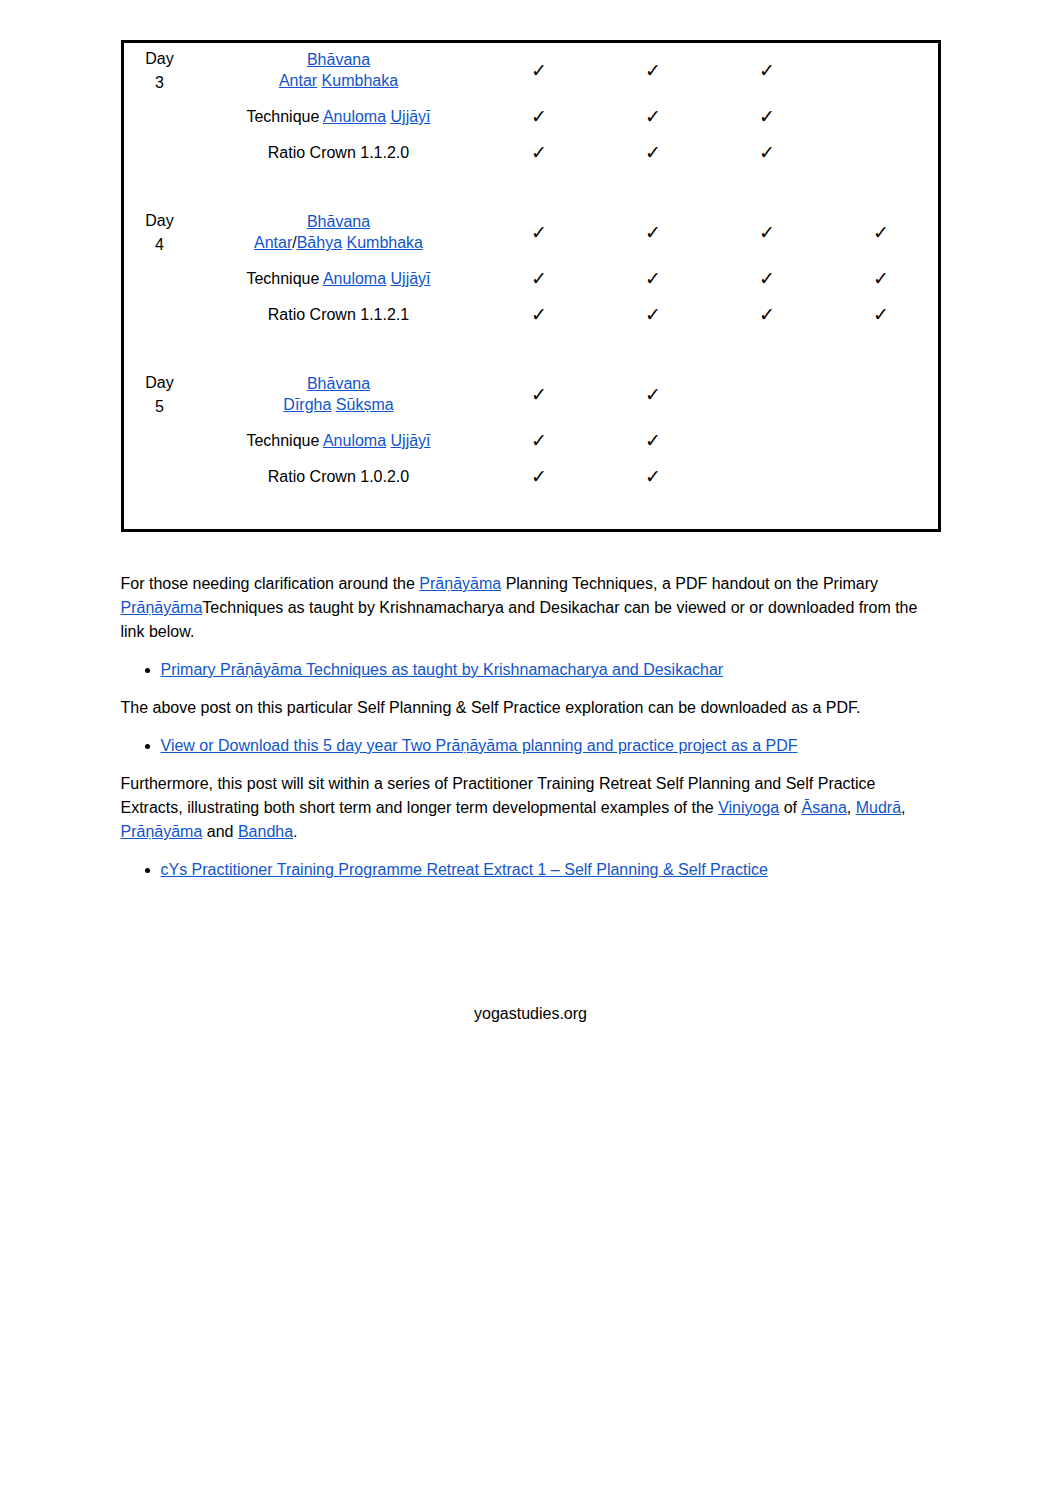| Day 3 | Bhāvana Antar Kumbhaka | ✓ | ✓ | ✓ | |
| | Technique Anuloma Ujjāyī | ✓ | ✓ | ✓ | |
| | Ratio Crown 1.1.2.0 | ✓ | ✓ | ✓ | |
| Day 4 | Bhāvana Antar / Bāhya Kumbhaka | ✓ | ✓ | ✓ | ✓ |
| | Technique Anuloma Ujjāyī | ✓ | ✓ | ✓ | ✓ |
| | Ratio Crown 1.1.2.1 | ✓ | ✓ | ✓ | ✓ |
| Day 5 | Bhāvana Dīrgha Sūkṣma | ✓ | ✓ | | |
| | Technique Anuloma Ujjāyī | ✓ | ✓ | | |
| | Ratio Crown 1.0.2.0 | ✓ | ✓ | | |
For those needing clarification around the Prāṇāyāma Planning Techniques, a PDF handout on the Primary Prāṇāyāma Techniques as taught by Krishnamacharya and Desikachar can be viewed or or downloaded from the link below.
Primary Prāṇāyāma Techniques as taught by Krishnamacharya and Desikachar
The above post on this particular Self Planning & Self Practice exploration can be downloaded as a PDF.
View or Download this 5 day year Two Prāṇāyāma planning and practice project as a PDF
Furthermore, this post will sit within a series of Practitioner Training Retreat Self Planning and Self Practice Extracts, illustrating both short term and longer term developmental examples of the Viniyoga of Āsana, Mudrā, Prāṇāyāma and Bandha.
cYs Practitioner Training Programme Retreat Extract 1 – Self Planning & Self Practice
yogastudies.org